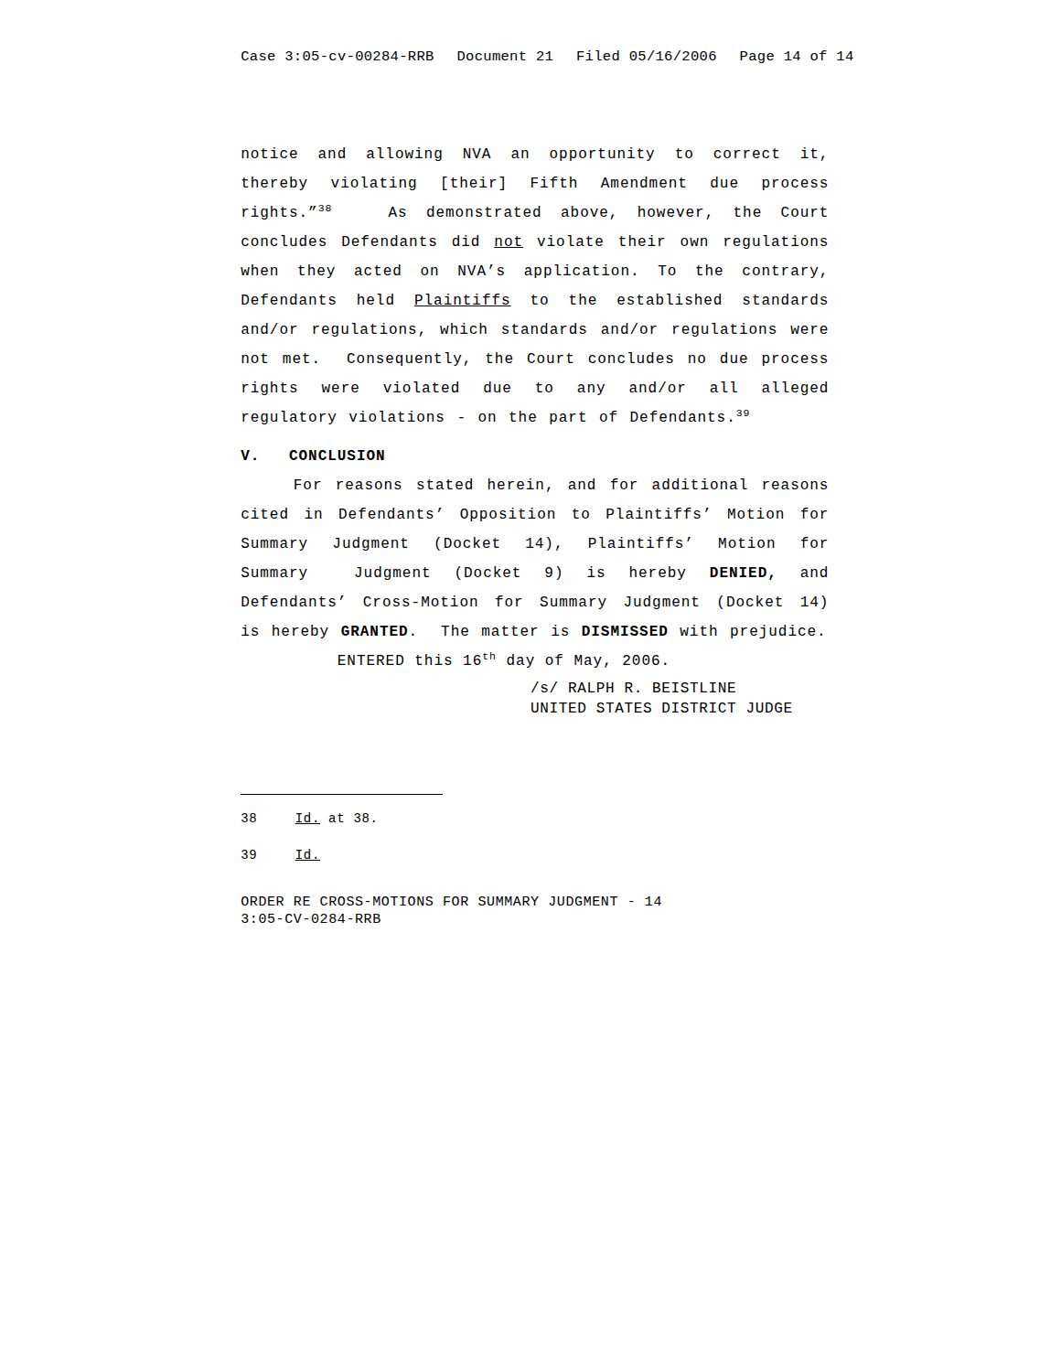Case 3:05-cv-00284-RRB Document 21 Filed 05/16/2006 Page 14 of 14
notice and allowing NVA an opportunity to correct it, thereby violating [their] Fifth Amendment due process rights.”38 As demonstrated above, however, the Court concludes Defendants did not violate their own regulations when they acted on NVA’s application. To the contrary, Defendants held Plaintiffs to the established standards and/or regulations, which standards and/or regulations were not met. Consequently, the Court concludes no due process rights were violated due to any and/or all alleged regulatory violations - on the part of Defendants.39
V. CONCLUSION
For reasons stated herein, and for additional reasons cited in Defendants’ Opposition to Plaintiffs’ Motion for Summary Judgment (Docket 14), Plaintiffs’ Motion for Summary Judgment (Docket 9) is hereby DENIED, and Defendants’ Cross-Motion for Summary Judgment (Docket 14) is hereby GRANTED. The matter is DISMISSED with prejudice.
ENTERED this 16th day of May, 2006.
/s/ RALPH R. BEISTLINE
UNITED STATES DISTRICT JUDGE
38 Id. at 38.
39 Id.
ORDER RE CROSS-MOTIONS FOR SUMMARY JUDGMENT - 14
3:05-CV-0284-RRB